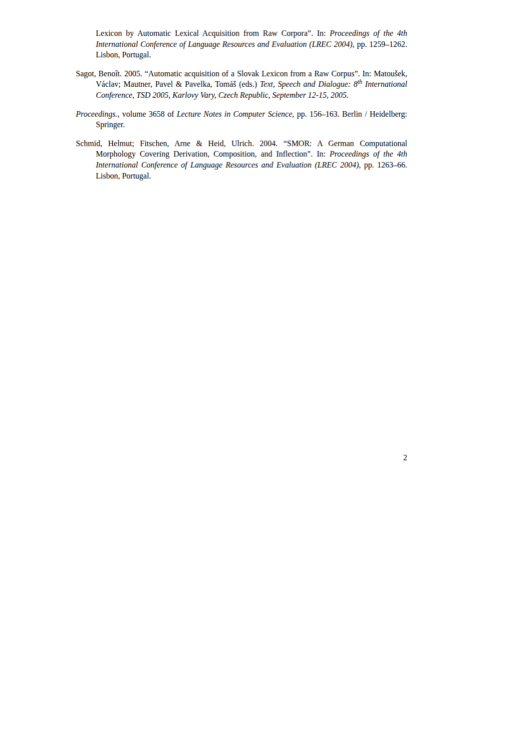Lexicon by Automatic Lexical Acquisition from Raw Corpora”. In: Proceedings of the 4th International Conference of Language Resources and Evaluation (LREC 2004), pp. 1259–1262. Lisbon, Portugal.
Sagot, Benoît. 2005. “Automatic acquisition of a Slovak Lexicon from a Raw Corpus”. In: Matoušek, Václav; Mautner, Pavel & Pavelka, Tomáš (eds.) Text, Speech and Dialogue: 8th International Conference, TSD 2005, Karlovy Vary, Czech Republic, September 12-15, 2005.
Proceedings., volume 3658 of Lecture Notes in Computer Science, pp. 156–163. Berlin / Heidelberg: Springer.
Schmid, Helmut; Fitschen, Arne & Heid, Ulrich. 2004. “SMOR: A German Computational Morphology Covering Derivation, Composition, and Inflection”. In: Proceedings of the 4th International Conference of Language Resources and Evaluation (LREC 2004), pp. 1263–66. Lisbon, Portugal.
2